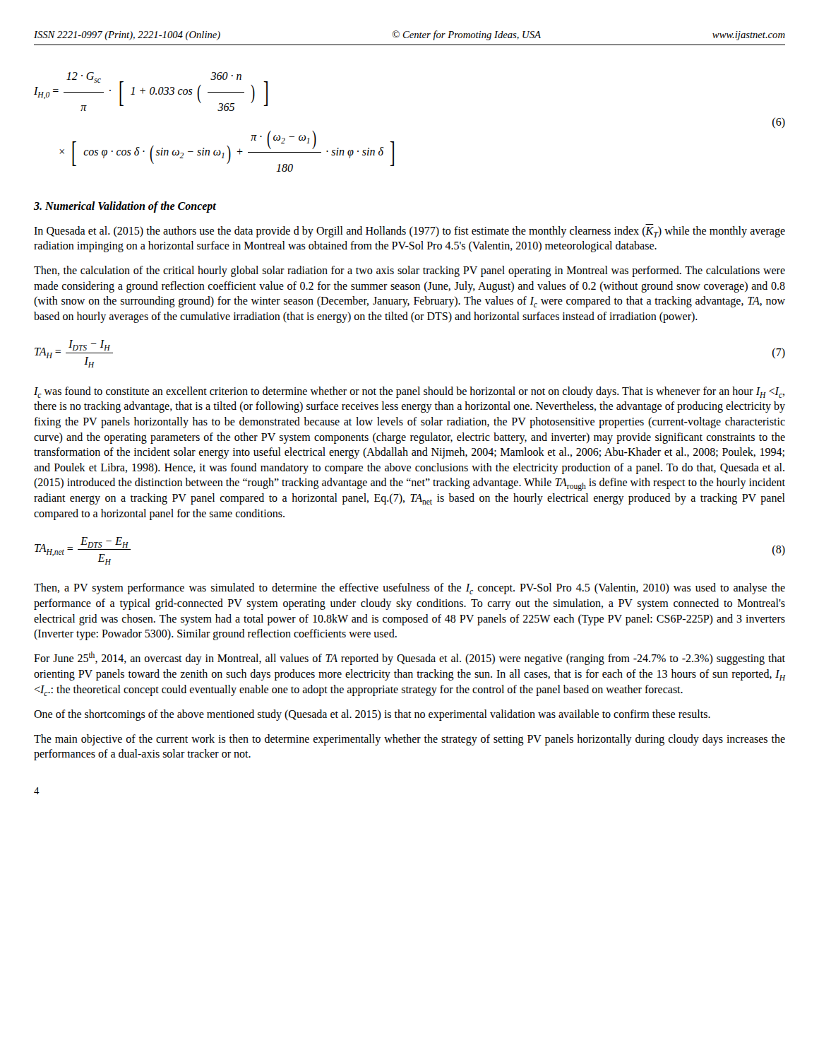ISSN 2221-0997 (Print), 2221-1004 (Online) © Center for Promoting Ideas, USA www.ijastnet.com
IH,0 = 12 · Gsc π · [ 1 + 0.033 cos ( 360 · n 365 ) ]
× [ cos φ · cos δ · (sin ω2 − sin ω1) + π · (ω2 − ω1) 180 · sin φ · sin δ ]
(6)
3. Numerical Validation of the Concept
In Quesada et al. (2015) the authors use the data provide d by Orgill and Hollands (1977) to fist estimate the monthly clearness index (KT) while the monthly average radiation impinging on a horizontal surface in Montreal was obtained from the PV-Sol Pro 4.5's (Valentin, 2010) meteorological database.
Then, the calculation of the critical hourly global solar radiation for a two axis solar tracking PV panel operating in Montreal was performed. The calculations were made considering a ground reflection coefficient value of 0.2 for the summer season (June, July, August) and values of 0.2 (without ground snow coverage) and 0.8 (with snow on the surrounding ground) for the winter season (December, January, February). The values of Ic were compared to that a tracking advantage, TA, now based on hourly averages of the cumulative irradiation (that is energy) on the tilted (or DTS) and horizontal surfaces instead of irradiation (power).
TAH = IDTS − IH IH
(7)
Ic was found to constitute an excellent criterion to determine whether or not the panel should be horizontal or not on cloudy days. That is whenever for an hour IH <Ic, there is no tracking advantage, that is a tilted (or following) surface receives less energy than a horizontal one. Nevertheless, the advantage of producing electricity by fixing the PV panels horizontally has to be demonstrated because at low levels of solar radiation, the PV photosensitive properties (current-voltage characteristic curve) and the operating parameters of the other PV system components (charge regulator, electric battery, and inverter) may provide significant constraints to the transformation of the incident solar energy into useful electrical energy (Abdallah and Nijmeh, 2004; Mamlook et al., 2006; Abu-Khader et al., 2008; Poulek, 1994; and Poulek et Libra, 1998). Hence, it was found mandatory to compare the above conclusions with the electricity production of a panel. To do that, Quesada et al. (2015) introduced the distinction between the “rough” tracking advantage and the “net” tracking advantage. While TArough is define with respect to the hourly incident radiant energy on a tracking PV panel compared to a horizontal panel, Eq.(7), TAnet is based on the hourly electrical energy produced by a tracking PV panel compared to a horizontal panel for the same conditions.
TAH,net = EDTS − EH EH
(8)
Then, a PV system performance was simulated to determine the effective usefulness of the Ic concept. PV-Sol Pro 4.5 (Valentin, 2010) was used to analyse the performance of a typical grid-connected PV system operating under cloudy sky conditions. To carry out the simulation, a PV system connected to Montreal's electrical grid was chosen. The system had a total power of 10.8kW and is composed of 48 PV panels of 225W each (Type PV panel: CS6P-225P) and 3 inverters (Inverter type: Powador 5300). Similar ground reflection coefficients were used.
For June 25th, 2014, an overcast day in Montreal, all values of TA reported by Quesada et al. (2015) were negative (ranging from -24.7% to -2.3%) suggesting that orienting PV panels toward the zenith on such days produces more electricity than tracking the sun. In all cases, that is for each of the 13 hours of sun reported, IH <Ic.: the theoretical concept could eventually enable one to adopt the appropriate strategy for the control of the panel based on weather forecast.
One of the shortcomings of the above mentioned study (Quesada et al. 2015) is that no experimental validation was available to confirm these results.
The main objective of the current work is then to determine experimentally whether the strategy of setting PV panels horizontally during cloudy days increases the performances of a dual-axis solar tracker or not.
4